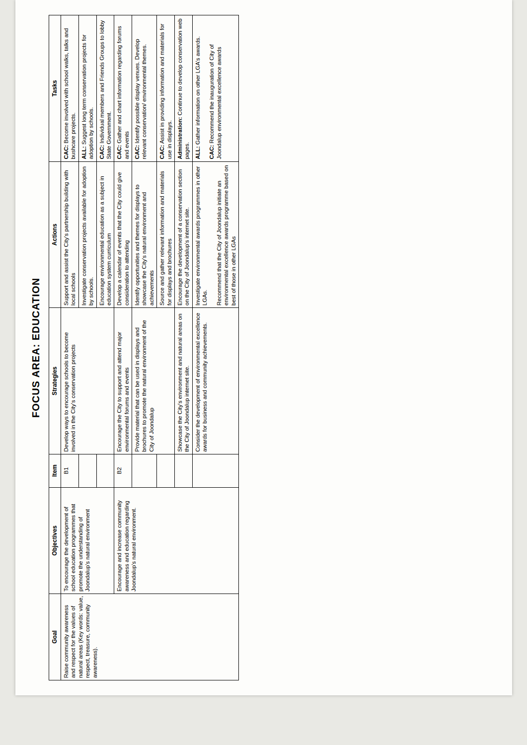FOCUS AREA: EDUCATION
| Goal | Objectives | Item | Strategies | Actions | Tasks |
| --- | --- | --- | --- | --- | --- |
| Raise community awareness and respect for the values of natural areas (Key words: value, respect, treasure, community awareness). | To encourage the development of school education programmes that promote the understanding of Joondalup's natural environment | B1 | Develop ways to encourage schools to become involved in the City's conservation projects | Support and assist the City's partnership building with local schools | CAC: Become involved with school walks, talks and bushcare projects. |
| | Investigate conservation projects available for adoption by schools. | ALL: Suggest long term conservation projects for adoption by schools. |
| | Encourage environmental education as a subject in education system curriculum | CAC: Individual members and Friends Groups to lobby State Government. |
| Encourage and increase community awareness and education regarding Joondalup's natural environment. | B2 | Encourage the City to support and attend major environmental forums and events | Develop a calendar of events that the City could give consideration to attending | CAC: Gather and chart information regarding forums and events |
| | Provide material that can be used in displays and brochures to promote the natural environment of the City of Joondalup | Identify opportunities and themes for displays to showcase the City's natural environment and achievements | CAC: Identify possible display venues. Develop relevant conservation/ environmental themes. |
| | Source and gather relevant information and materials for displays and brochures | CAC: Assist in providing information and materials for use in displays. |
| | Showcase the City's environment and natural areas on the City of Joondalup internet site. | Encourage the development of a conservation section on the City of Joondalup's internet site. | Administration: Continue to develop conservation web pages. |
| | Consider the development of environmental excellence awards for business and community achievements. | Investigate environmental awards programmes in other LGAs. Recommend that the City of Joondalup initiate an environmental excellence awards programme based on best of those in other LGAs | ALL: Gather information on other LGA's awards. CAC: Recommend the inauguration of City of Joondalup environmental excellence awards |